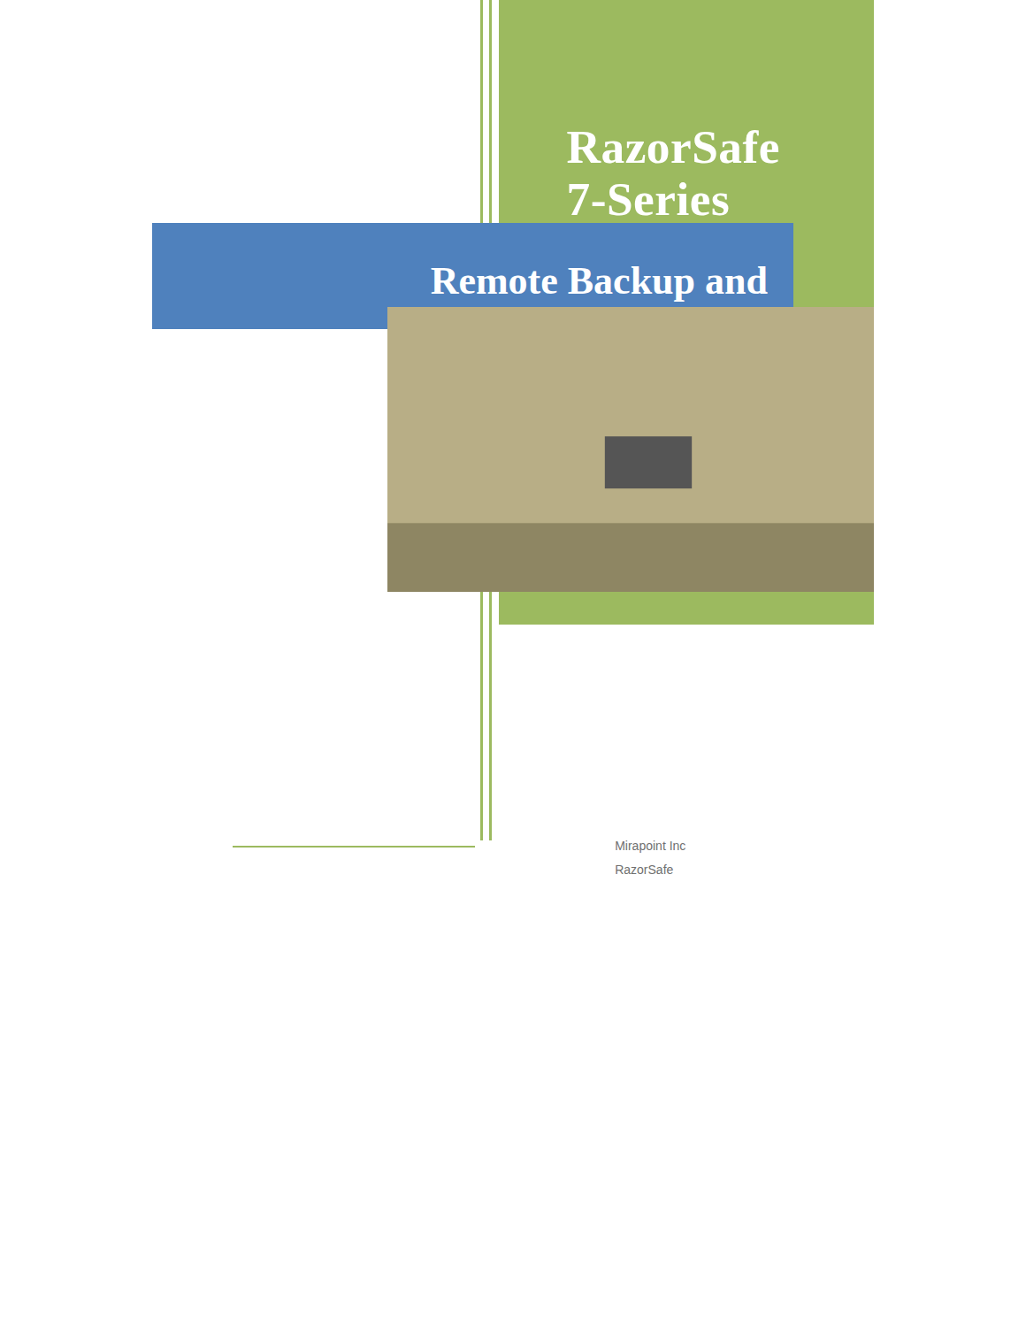RazorSafe
7-Series
Remote Backup and
NAS Support
Mirapoint Inc RazorSafe